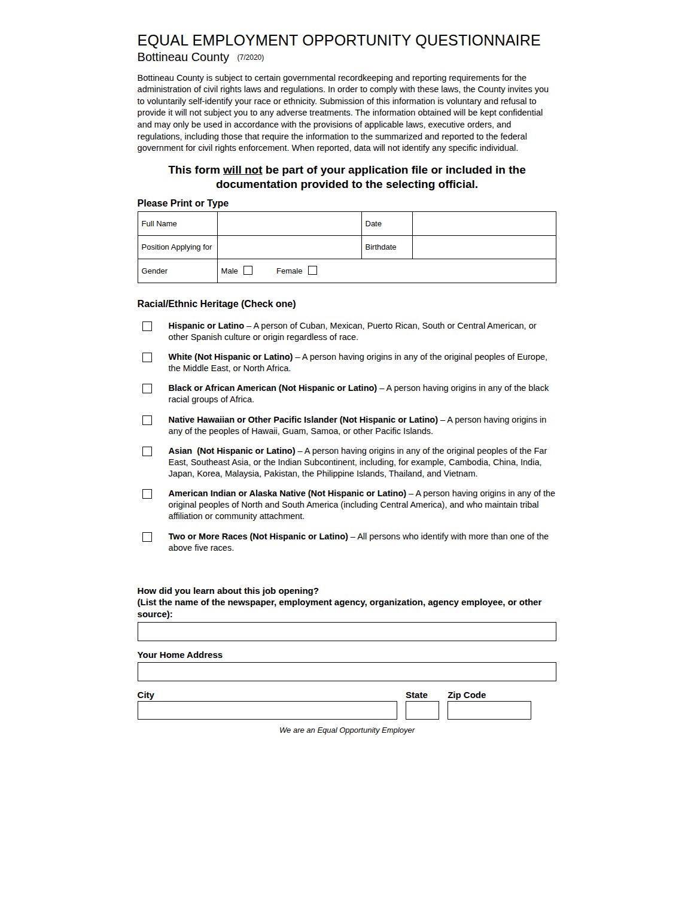EQUAL EMPLOYMENT OPPORTUNITY QUESTIONNAIRE
Bottineau County (7/2020)
Bottineau County is subject to certain governmental recordkeeping and reporting requirements for the administration of civil rights laws and regulations. In order to comply with these laws, the County invites you to voluntarily self-identify your race or ethnicity. Submission of this information is voluntary and refusal to provide it will not subject you to any adverse treatments. The information obtained will be kept confidential and may only be used in accordance with the provisions of applicable laws, executive orders, and regulations, including those that require the information to the summarized and reported to the federal government for civil rights enforcement. When reported, data will not identify any specific individual.
This form will not be part of your application file or included in the
documentation provided to the selecting official.
Please Print or Type
| Full Name | | Date | |
| Position Applying for | | Birthdate | |
| Gender | Male Female |
Racial/Ethnic Heritage (Check one)
Hispanic or Latino – A person of Cuban, Mexican, Puerto Rican, South or Central American, or other Spanish culture or origin regardless of race.
White (Not Hispanic or Latino) – A person having origins in any of the original peoples of Europe, the Middle East, or North Africa.
Black or African American (Not Hispanic or Latino) – A person having origins in any of the black racial groups of Africa.
Native Hawaiian or Other Pacific Islander (Not Hispanic or Latino) – A person having origins in any of the peoples of Hawaii, Guam, Samoa, or other Pacific Islands.
Asian (Not Hispanic or Latino) – A person having origins in any of the original peoples of the Far East, Southeast Asia, or the Indian Subcontinent, including, for example, Cambodia, China, India, Japan, Korea, Malaysia, Pakistan, the Philippine Islands, Thailand, and Vietnam.
American Indian or Alaska Native (Not Hispanic or Latino) – A person having origins in any of the original peoples of North and South America (including Central America), and who maintain tribal affiliation or community attachment.
Two or More Races (Not Hispanic or Latino) – All persons who identify with more than one of the above five races.
How did you learn about this job opening?
(List the name of the newspaper, employment agency, organization, agency employee, or other source):
Your Home Address
City
State
Zip Code
We are an Equal Opportunity Employer